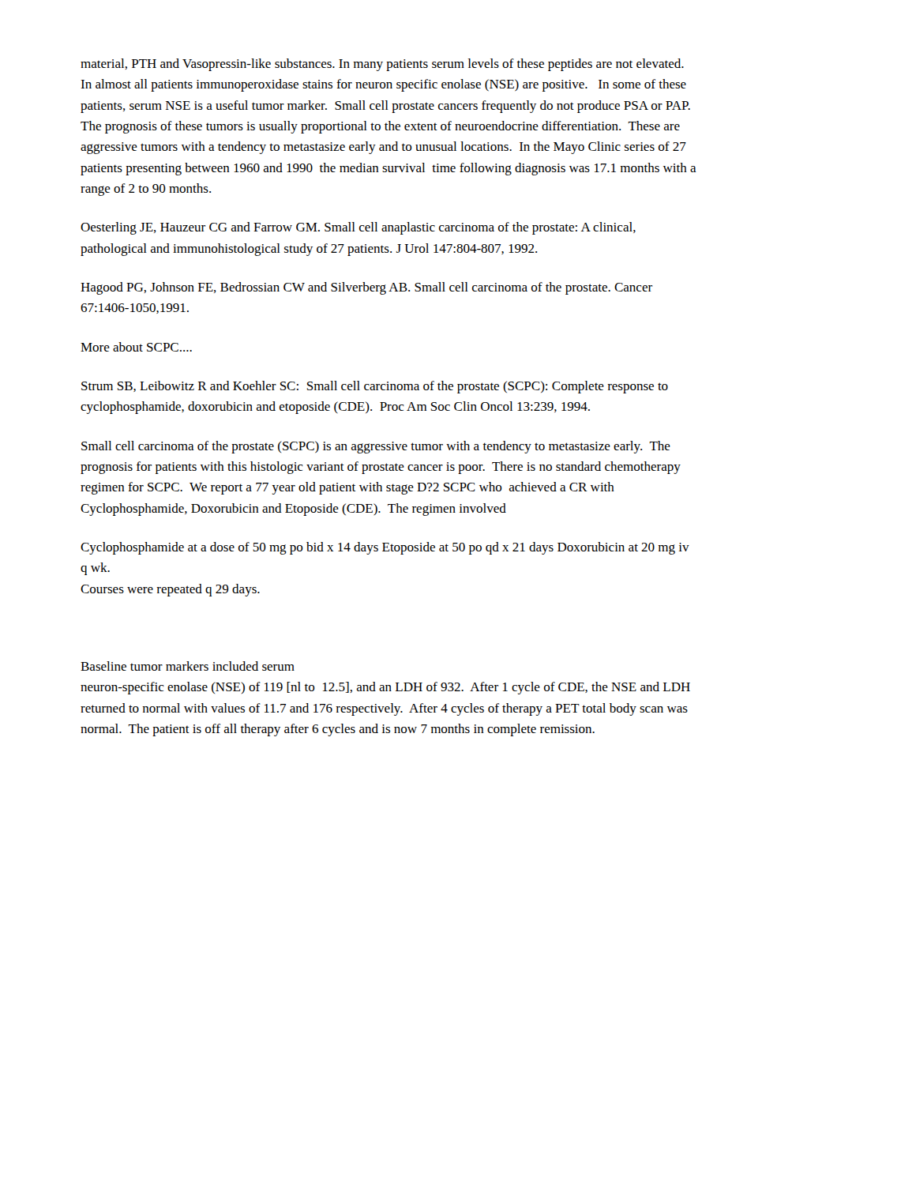material, PTH and Vasopressin-like substances. In many patients serum levels of these peptides are not elevated. In almost all patients immunoperoxidase stains for neuron specific enolase (NSE) are positive. In some of these patients, serum NSE is a useful tumor marker. Small cell prostate cancers frequently do not produce PSA or PAP. The prognosis of these tumors is usually proportional to the extent of neuroendocrine differentiation. These are aggressive tumors with a tendency to metastasize early and to unusual locations. In the Mayo Clinic series of 27 patients presenting between 1960 and 1990 the median survival time following diagnosis was 17.1 months with a range of 2 to 90 months.
Oesterling JE, Hauzeur CG and Farrow GM. Small cell anaplastic carcinoma of the prostate: A clinical, pathological and immunohistological study of 27 patients. J Urol 147:804-807, 1992.
Hagood PG, Johnson FE, Bedrossian CW and Silverberg AB. Small cell carcinoma of the prostate. Cancer 67:1406-1050,1991.
More about SCPC....
Strum SB, Leibowitz R and Koehler SC: Small cell carcinoma of the prostate (SCPC): Complete response to cyclophosphamide, doxorubicin and etoposide (CDE). Proc Am Soc Clin Oncol 13:239, 1994.
Small cell carcinoma of the prostate (SCPC) is an aggressive tumor with a tendency to metastasize early. The prognosis for patients with this histologic variant of prostate cancer is poor. There is no standard chemotherapy regimen for SCPC. We report a 77 year old patient with stage D?2 SCPC who achieved a CR with Cyclophosphamide, Doxorubicin and Etoposide (CDE). The regimen involved
Cyclophosphamide at a dose of 50 mg po bid x 14 days Etoposide at 50 po qd x 21 days Doxorubicin at 20 mg iv q wk.
Courses were repeated q 29 days.
Baseline tumor markers included serum
neuron-specific enolase (NSE) of 119 [nl to 12.5], and an LDH of 932. After 1 cycle of CDE, the NSE and LDH returned to normal with values of 11.7 and 176 respectively. After 4 cycles of therapy a PET total body scan was normal. The patient is off all therapy after 6 cycles and is now 7 months in complete remission.